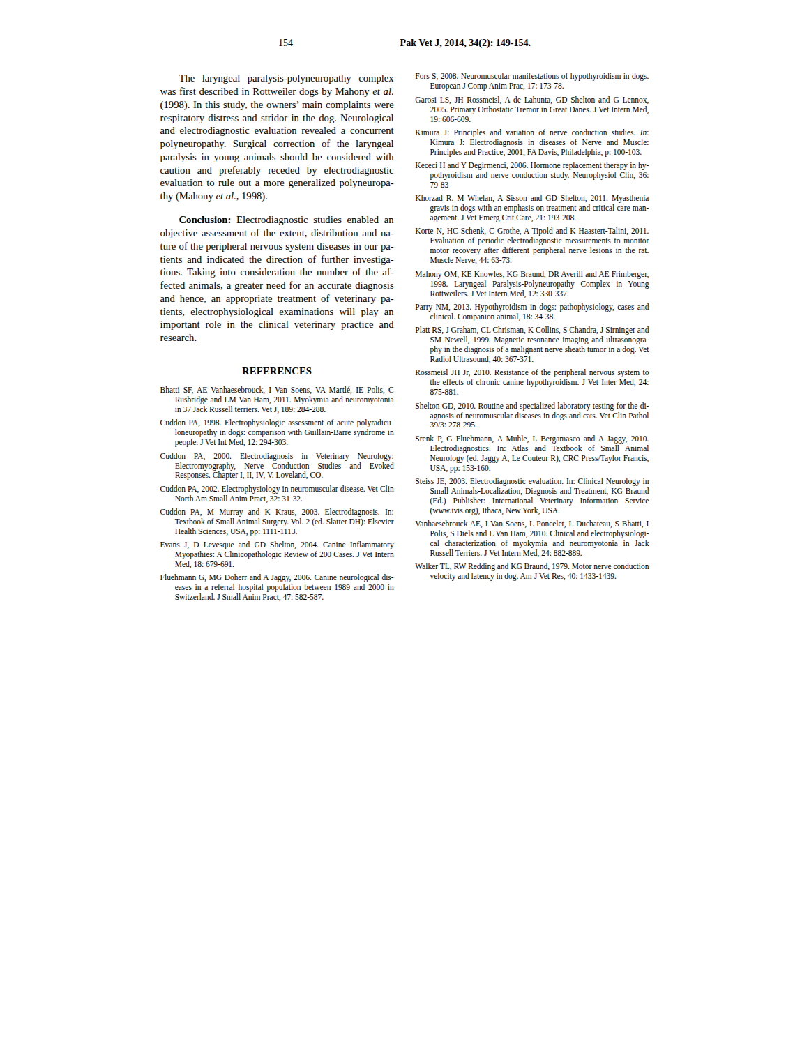154 Pak Vet J, 2014, 34(2): 149-154.
The laryngeal paralysis-polyneuropathy complex was first described in Rottweiler dogs by Mahony et al. (1998). In this study, the owners’ main complaints were respiratory distress and stridor in the dog. Neurological and electrodiagnostic evaluation revealed a concurrent polyneuropathy. Surgical correction of the laryngeal paralysis in young animals should be considered with caution and preferably receded by electrodiagnostic evaluation to rule out a more generalized polyneuropathy (Mahony et al., 1998).
Conclusion: Electrodiagnostic studies enabled an objective assessment of the extent, distribution and nature of the peripheral nervous system diseases in our patients and indicated the direction of further investigations. Taking into consideration the number of the affected animals, a greater need for an accurate diagnosis and hence, an appropriate treatment of veterinary patients, electrophysiological examinations will play an important role in the clinical veterinary practice and research.
REFERENCES
Bhatti SF, AE Vanhaesebrouck, I Van Soens, VA Martlé, IE Polis, C Rusbridge and LM Van Ham, 2011. Myokymia and neuromyotonia in 37 Jack Russell terriers. Vet J, 189: 284-288.
Cuddon PA, 1998. Electrophysiologic assessment of acute polyradiculoneuropathy in dogs: comparison with Guillain-Barre syndrome in people. J Vet Int Med, 12: 294-303.
Cuddon PA, 2000. Electrodiagnosis in Veterinary Neurology: Electromyography, Nerve Conduction Studies and Evoked Responses. Chapter I, II, IV, V. Loveland, CO.
Cuddon PA, 2002. Electrophysiology in neuromuscular disease. Vet Clin North Am Small Anim Pract, 32: 31-32.
Cuddon PA, M Murray and K Kraus, 2003. Electrodiagnosis. In: Textbook of Small Animal Surgery. Vol. 2 (ed. Slatter DH): Elsevier Health Sciences, USA, pp: 1111-1113.
Evans J, D Levesque and GD Shelton, 2004. Canine Inflammatory Myopathies: A Clinicopathologic Review of 200 Cases. J Vet Intern Med, 18: 679-691.
Fluehmann G, MG Doherr and A Jaggy, 2006. Canine neurological diseases in a referral hospital population between 1989 and 2000 in Switzerland. J Small Anim Pract, 47: 582-587.
Fors S, 2008. Neuromuscular manifestations of hypothyroidism in dogs. European J Comp Anim Prac, 17: 173-78.
Garosi LS, JH Rossmeisl, A de Lahunta, GD Shelton and G Lennox, 2005. Primary Orthostatic Tremor in Great Danes. J Vet Intern Med, 19: 606-609.
Kimura J: Principles and variation of nerve conduction studies. In: Kimura J: Electrodiagnosis in diseases of Nerve and Muscle: Principles and Practice, 2001, FA Davis, Philadelphia, p: 100-103.
Kececi H and Y Degirmenci, 2006. Hormone replacement therapy in hypothyroidism and nerve conduction study. Neurophysiol Clin, 36: 79-83
Khorzad R. M Whelan, A Sisson and GD Shelton, 2011. Myasthenia gravis in dogs with an emphasis on treatment and critical care management. J Vet Emerg Crit Care, 21: 193-208.
Korte N, HC Schenk, C Grothe, A Tipold and K Haastert-Talini, 2011. Evaluation of periodic electrodiagnostic measurements to monitor motor recovery after different peripheral nerve lesions in the rat. Muscle Nerve, 44: 63-73.
Mahony OM, KE Knowles, KG Braund, DR Averill and AE Frimberger, 1998. Laryngeal Paralysis-Polyneuropathy Complex in Young Rottweilers. J Vet Intern Med, 12: 330-337.
Parry NM, 2013. Hypothyroidism in dogs: pathophysiology, cases and clinical. Companion animal, 18: 34-38.
Platt RS, J Graham, CL Chrisman, K Collins, S Chandra, J Sirninger and SM Newell, 1999. Magnetic resonance imaging and ultrasonography in the diagnosis of a malignant nerve sheath tumor in a dog. Vet Radiol Ultrasound, 40: 367-371.
Rossmeisl JH Jr, 2010. Resistance of the peripheral nervous system to the effects of chronic canine hypothyroidism. J Vet Inter Med, 24: 875-881.
Shelton GD, 2010. Routine and specialized laboratory testing for the diagnosis of neuromuscular diseases in dogs and cats. Vet Clin Pathol 39/3: 278-295.
Srenk P, G Fluehmann, A Muhle, L Bergamasco and A Jaggy, 2010. Electrodiagnostics. In: Atlas and Textbook of Small Animal Neurology (ed. Jaggy A, Le Couteur R), CRC Press/Taylor Francis, USA, pp: 153-160.
Steiss JE, 2003. Electrodiagnostic evaluation. In: Clinical Neurology in Small Animals-Localization, Diagnosis and Treatment, KG Braund (Ed.) Publisher: International Veterinary Information Service (www.ivis.org), Ithaca, New York, USA.
Vanhaesebrouck AE, I Van Soens, L Poncelet, L Duchateau, S Bhatti, I Polis, S Diels and L Van Ham, 2010. Clinical and electrophysiological characterization of myokymia and neuromyotonia in Jack Russell Terriers. J Vet Intern Med, 24: 882-889.
Walker TL, RW Redding and KG Braund, 1979. Motor nerve conduction velocity and latency in dog. Am J Vet Res, 40: 1433-1439.